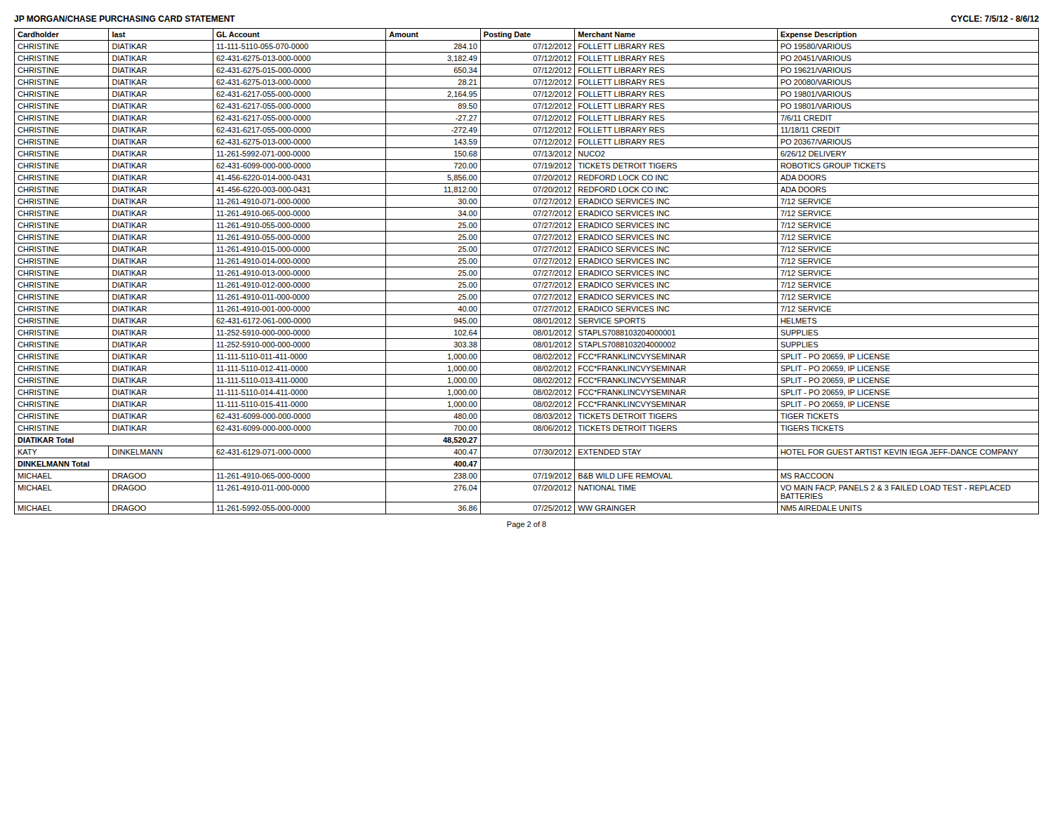JP MORGAN/CHASE PURCHASING CARD STATEMENT CYCLE: 7/5/12 - 8/6/12
| Cardholder | last | GL Account | Amount | Posting Date | Merchant Name | Expense Description |
| --- | --- | --- | --- | --- | --- | --- |
| CHRISTINE | DIATIKAR | 11-111-5110-055-070-0000 | 284.10 | 07/12/2012 | FOLLETT LIBRARY RES | PO 19580/VARIOUS |
| CHRISTINE | DIATIKAR | 62-431-6275-013-000-0000 | 3,182.49 | 07/12/2012 | FOLLETT LIBRARY RES | PO 20451/VARIOUS |
| CHRISTINE | DIATIKAR | 62-431-6275-015-000-0000 | 650.34 | 07/12/2012 | FOLLETT LIBRARY RES | PO 19621/VARIOUS |
| CHRISTINE | DIATIKAR | 62-431-6275-013-000-0000 | 28.21 | 07/12/2012 | FOLLETT LIBRARY RES | PO 20080/VARIOUS |
| CHRISTINE | DIATIKAR | 62-431-6217-055-000-0000 | 2,164.95 | 07/12/2012 | FOLLETT LIBRARY RES | PO 19801/VARIOUS |
| CHRISTINE | DIATIKAR | 62-431-6217-055-000-0000 | 89.50 | 07/12/2012 | FOLLETT LIBRARY RES | PO 19801/VARIOUS |
| CHRISTINE | DIATIKAR | 62-431-6217-055-000-0000 | -27.27 | 07/12/2012 | FOLLETT LIBRARY RES | 7/6/11 CREDIT |
| CHRISTINE | DIATIKAR | 62-431-6217-055-000-0000 | -272.49 | 07/12/2012 | FOLLETT LIBRARY RES | 11/18/11 CREDIT |
| CHRISTINE | DIATIKAR | 62-431-6275-013-000-0000 | 143.59 | 07/12/2012 | FOLLETT LIBRARY RES | PO 20367/VARIOUS |
| CHRISTINE | DIATIKAR | 11-261-5992-071-000-0000 | 150.68 | 07/13/2012 | NUCO2 | 6/26/12 DELIVERY |
| CHRISTINE | DIATIKAR | 62-431-6099-000-000-0000 | 720.00 | 07/19/2012 | TICKETS DETROIT TIGERS | ROBOTICS GROUP TICKETS |
| CHRISTINE | DIATIKAR | 41-456-6220-014-000-0431 | 5,856.00 | 07/20/2012 | REDFORD LOCK CO INC | ADA DOORS |
| CHRISTINE | DIATIKAR | 41-456-6220-003-000-0431 | 11,812.00 | 07/20/2012 | REDFORD LOCK CO INC | ADA DOORS |
| CHRISTINE | DIATIKAR | 11-261-4910-071-000-0000 | 30.00 | 07/27/2012 | ERADICO SERVICES INC | 7/12 SERVICE |
| CHRISTINE | DIATIKAR | 11-261-4910-065-000-0000 | 34.00 | 07/27/2012 | ERADICO SERVICES INC | 7/12 SERVICE |
| CHRISTINE | DIATIKAR | 11-261-4910-055-000-0000 | 25.00 | 07/27/2012 | ERADICO SERVICES INC | 7/12 SERVICE |
| CHRISTINE | DIATIKAR | 11-261-4910-055-000-0000 | 25.00 | 07/27/2012 | ERADICO SERVICES INC | 7/12 SERVICE |
| CHRISTINE | DIATIKAR | 11-261-4910-015-000-0000 | 25.00 | 07/27/2012 | ERADICO SERVICES INC | 7/12 SERVICE |
| CHRISTINE | DIATIKAR | 11-261-4910-014-000-0000 | 25.00 | 07/27/2012 | ERADICO SERVICES INC | 7/12 SERVICE |
| CHRISTINE | DIATIKAR | 11-261-4910-013-000-0000 | 25.00 | 07/27/2012 | ERADICO SERVICES INC | 7/12 SERVICE |
| CHRISTINE | DIATIKAR | 11-261-4910-012-000-0000 | 25.00 | 07/27/2012 | ERADICO SERVICES INC | 7/12 SERVICE |
| CHRISTINE | DIATIKAR | 11-261-4910-011-000-0000 | 25.00 | 07/27/2012 | ERADICO SERVICES INC | 7/12 SERVICE |
| CHRISTINE | DIATIKAR | 11-261-4910-001-000-0000 | 40.00 | 07/27/2012 | ERADICO SERVICES INC | 7/12 SERVICE |
| CHRISTINE | DIATIKAR | 62-431-6172-061-000-0000 | 945.00 | 08/01/2012 | SERVICE SPORTS | HELMETS |
| CHRISTINE | DIATIKAR | 11-252-5910-000-000-0000 | 102.64 | 08/01/2012 | STAPLS7088103204000001 | SUPPLIES |
| CHRISTINE | DIATIKAR | 11-252-5910-000-000-0000 | 303.38 | 08/01/2012 | STAPLS7088103204000002 | SUPPLIES |
| CHRISTINE | DIATIKAR | 11-111-5110-011-411-0000 | 1,000.00 | 08/02/2012 | FCC*FRANKLINCVYSEMINAR | SPLIT - PO 20659, IP LICENSE |
| CHRISTINE | DIATIKAR | 11-111-5110-012-411-0000 | 1,000.00 | 08/02/2012 | FCC*FRANKLINCVYSEMINAR | SPLIT - PO 20659, IP LICENSE |
| CHRISTINE | DIATIKAR | 11-111-5110-013-411-0000 | 1,000.00 | 08/02/2012 | FCC*FRANKLINCVYSEMINAR | SPLIT - PO 20659, IP LICENSE |
| CHRISTINE | DIATIKAR | 11-111-5110-014-411-0000 | 1,000.00 | 08/02/2012 | FCC*FRANKLINCVYSEMINAR | SPLIT - PO 20659, IP LICENSE |
| CHRISTINE | DIATIKAR | 11-111-5110-015-411-0000 | 1,000.00 | 08/02/2012 | FCC*FRANKLINCVYSEMINAR | SPLIT - PO 20659, IP LICENSE |
| CHRISTINE | DIATIKAR | 62-431-6099-000-000-0000 | 480.00 | 08/03/2012 | TICKETS DETROIT TIGERS | TIGER TICKETS |
| CHRISTINE | DIATIKAR | 62-431-6099-000-000-0000 | 700.00 | 08/06/2012 | TICKETS DETROIT TIGERS | TIGERS TICKETS |
| DIATIKAR Total | | 48,520.27 | | | |
| KATY | DINKELMANN | 62-431-6129-071-000-0000 | 400.47 | 07/30/2012 | EXTENDED STAY | HOTEL FOR GUEST ARTIST KEVIN IEGA JEFF-DANCE COMPANY |
| DINKELMANN Total | | 400.47 | | | |
| MICHAEL | DRAGOO | 11-261-4910-065-000-0000 | 238.00 | 07/19/2012 | B&B WILD LIFE REMOVAL | MS RACCOON |
| MICHAEL | DRAGOO | 11-261-4910-011-000-0000 | 276.04 | 07/20/2012 | NATIONAL TIME | VO MAIN FACP, PANELS 2 & 3 FAILED LOAD TEST - REPLACED BATTERIES |
| MICHAEL | DRAGOO | 11-261-5992-055-000-0000 | 36.86 | 07/25/2012 | WW GRAINGER | NM5 AIREDALE UNITS |
Page 2 of 8